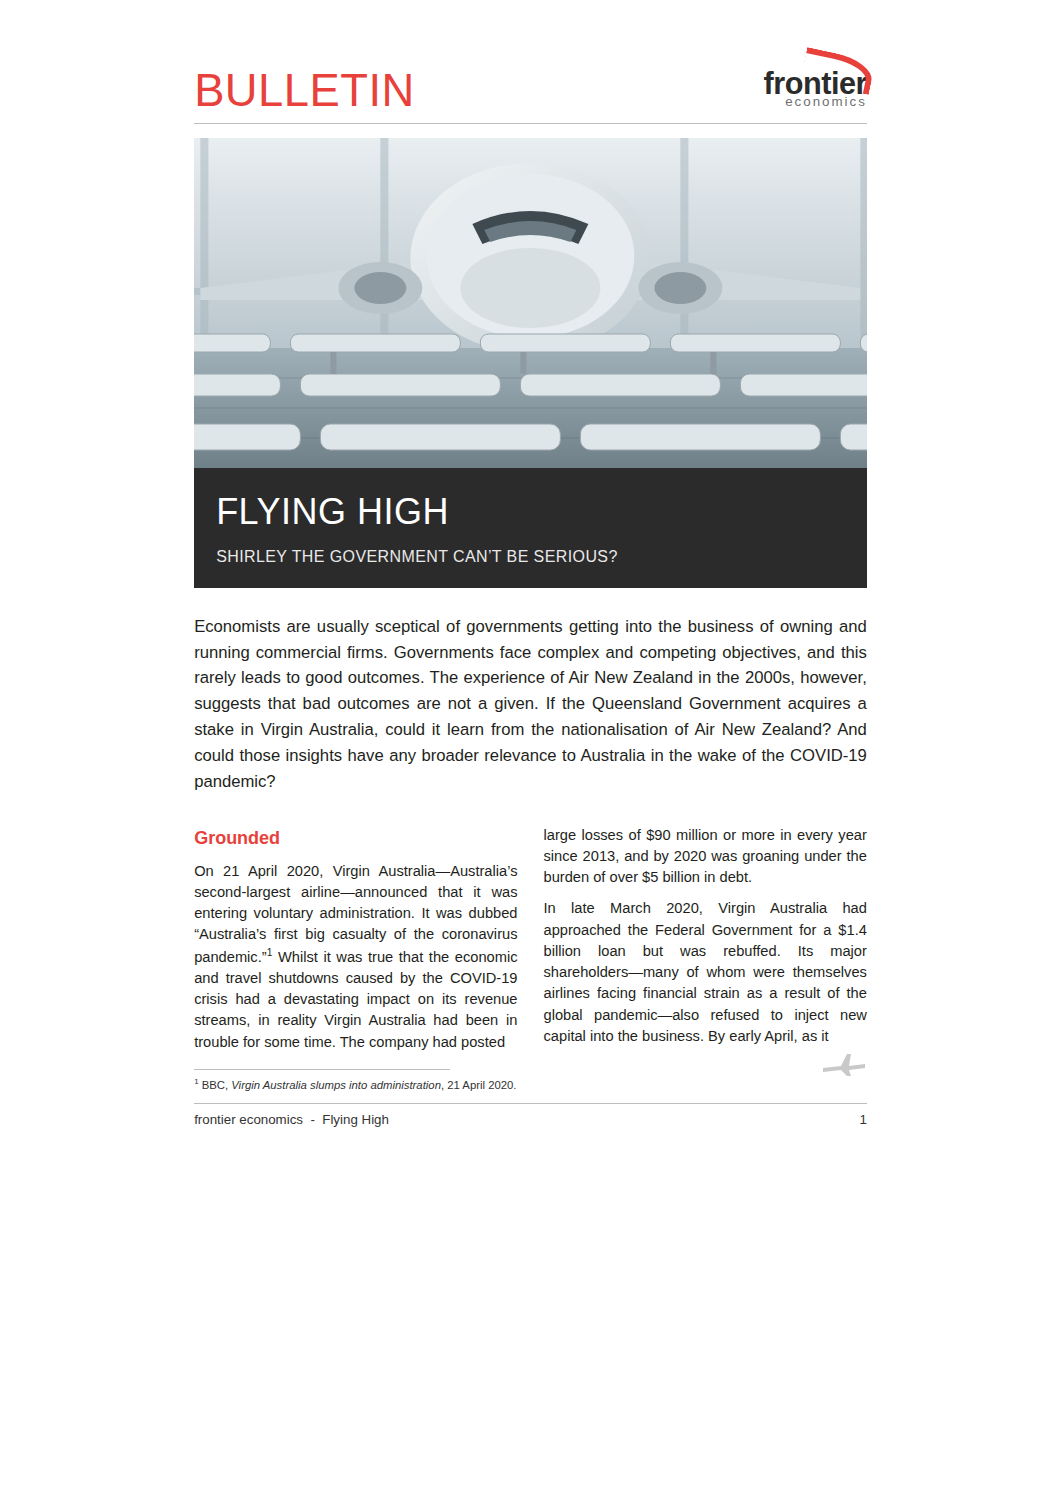BULLETIN
frontier
economics
FLYING HIGH
SHIRLEY THE GOVERNMENT CAN’T BE SERIOUS?
Economists are usually sceptical of governments getting into the business of owning and running commercial firms. Governments face complex and competing objectives, and this rarely leads to good outcomes. The experience of Air New Zealand in the 2000s, however, suggests that bad outcomes are not a given. If the Queensland Government acquires a stake in Virgin Australia, could it learn from the nationalisation of Air New Zealand? And could those insights have any broader relevance to Australia in the wake of the COVID-19 pandemic?
Grounded
On 21 April 2020, Virgin Australia—Australia’s second-largest airline—announced that it was entering voluntary administration. It was dubbed “Australia’s first big casualty of the coronavirus pandemic.”1 Whilst it was true that the economic and travel shutdowns caused by the COVID-19 crisis had a devastating impact on its revenue streams, in reality Virgin Australia had been in trouble for some time. The company had posted
large losses of $90 million or more in every year since 2013, and by 2020 was groaning under the burden of over $5 billion in debt.
In late March 2020, Virgin Australia had approached the Federal Government for a $1.4 billion loan but was rebuffed. Its major shareholders—many of whom were themselves airlines facing financial strain as a result of the global pandemic—also refused to inject new capital into the business. By early April, as it
1 BBC, Virgin Australia slumps into administration, 21 April 2020.
frontier economics - Flying High
1